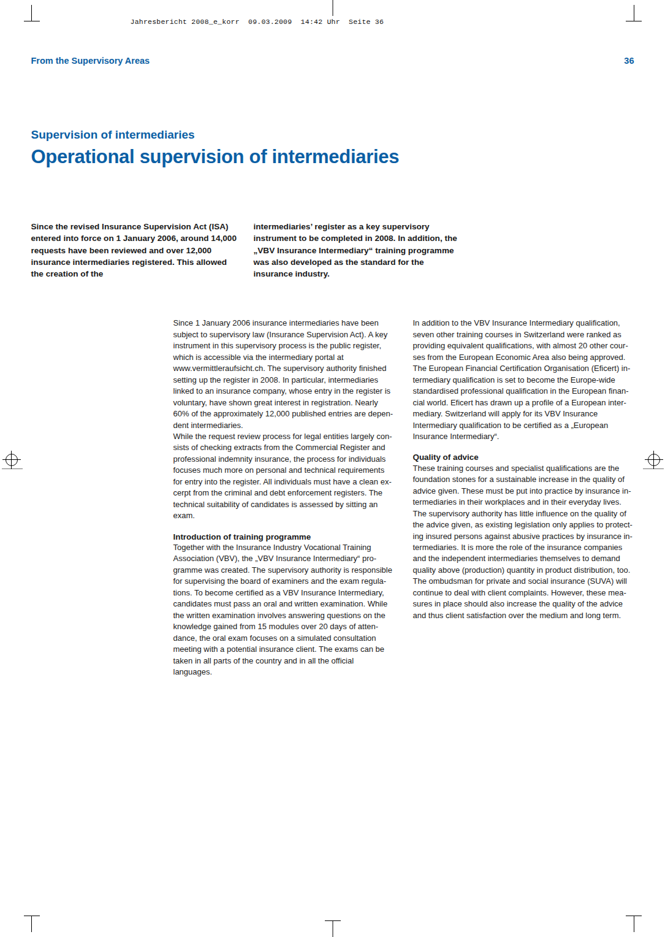Jahresbericht 2008_e_korr 09.03.2009 14:42 Uhr Seite 36
From the Supervisory Areas 36
Supervision of intermediaries
Operational supervision of intermediaries
Since the revised Insurance Supervision Act (ISA) entered into force on 1 January 2006, around 14,000 requests have been reviewed and over 12,000 insurance intermediaries registered. This allowed the creation of the
intermediaries’ register as a key supervisory instrument to be completed in 2008. In addition, the „VBV Insurance Intermediary“ training programme was also developed as the standard for the insurance industry.
Since 1 January 2006 insurance intermediaries have been subject to supervisory law (Insurance Supervision Act). A key instrument in this supervisory process is the public register, which is accessible via the intermediary portal at www.vermittleraufsicht.ch. The supervisory authority finished setting up the register in 2008. In particular, intermediaries linked to an insurance company, whose entry in the register is voluntary, have shown great interest in registration. Nearly 60% of the approximately 12,000 published entries are dependent intermediaries.
While the request review process for legal entities largely consists of checking extracts from the Commercial Register and professional indemnity insurance, the process for individuals focuses much more on personal and technical requirements for entry into the register. All individuals must have a clean excerpt from the criminal and debt enforcement registers. The technical suitability of candidates is assessed by sitting an exam.
Introduction of training programme
Together with the Insurance Industry Vocational Training Association (VBV), the „VBV Insurance Intermediary“ programme was created. The supervisory authority is responsible for supervising the board of examiners and the exam regulations. To become certified as a VBV Insurance Intermediary, candidates must pass an oral and written examination. While the written examination involves answering questions on the knowledge gained from 15 modules over 20 days of attendance, the oral exam focuses on a simulated consultation meeting with a potential insurance client. The exams can be taken in all parts of the country and in all the official languages.
In addition to the VBV Insurance Intermediary qualification, seven other training courses in Switzerland were ranked as providing equivalent qualifications, with almost 20 other courses from the European Economic Area also being approved. The European Financial Certification Organisation (Eficert) intermediary qualification is set to become the Europe-wide standardised professional qualification in the European financial world. Eficert has drawn up a profile of a European intermediary. Switzerland will apply for its VBV Insurance Intermediary qualification to be certified as a „European Insurance Intermediary“.
Quality of advice
These training courses and specialist qualifications are the foundation stones for a sustainable increase in the quality of advice given. These must be put into practice by insurance intermediaries in their workplaces and in their everyday lives. The supervisory authority has little influence on the quality of the advice given, as existing legislation only applies to protecting insured persons against abusive practices by insurance intermediaries. It is more the role of the insurance companies and the independent intermediaries themselves to demand quality above (production) quantity in product distribution, too. The ombudsman for private and social insurance (SUVA) will continue to deal with client complaints. However, these measures in place should also increase the quality of the advice and thus client satisfaction over the medium and long term.